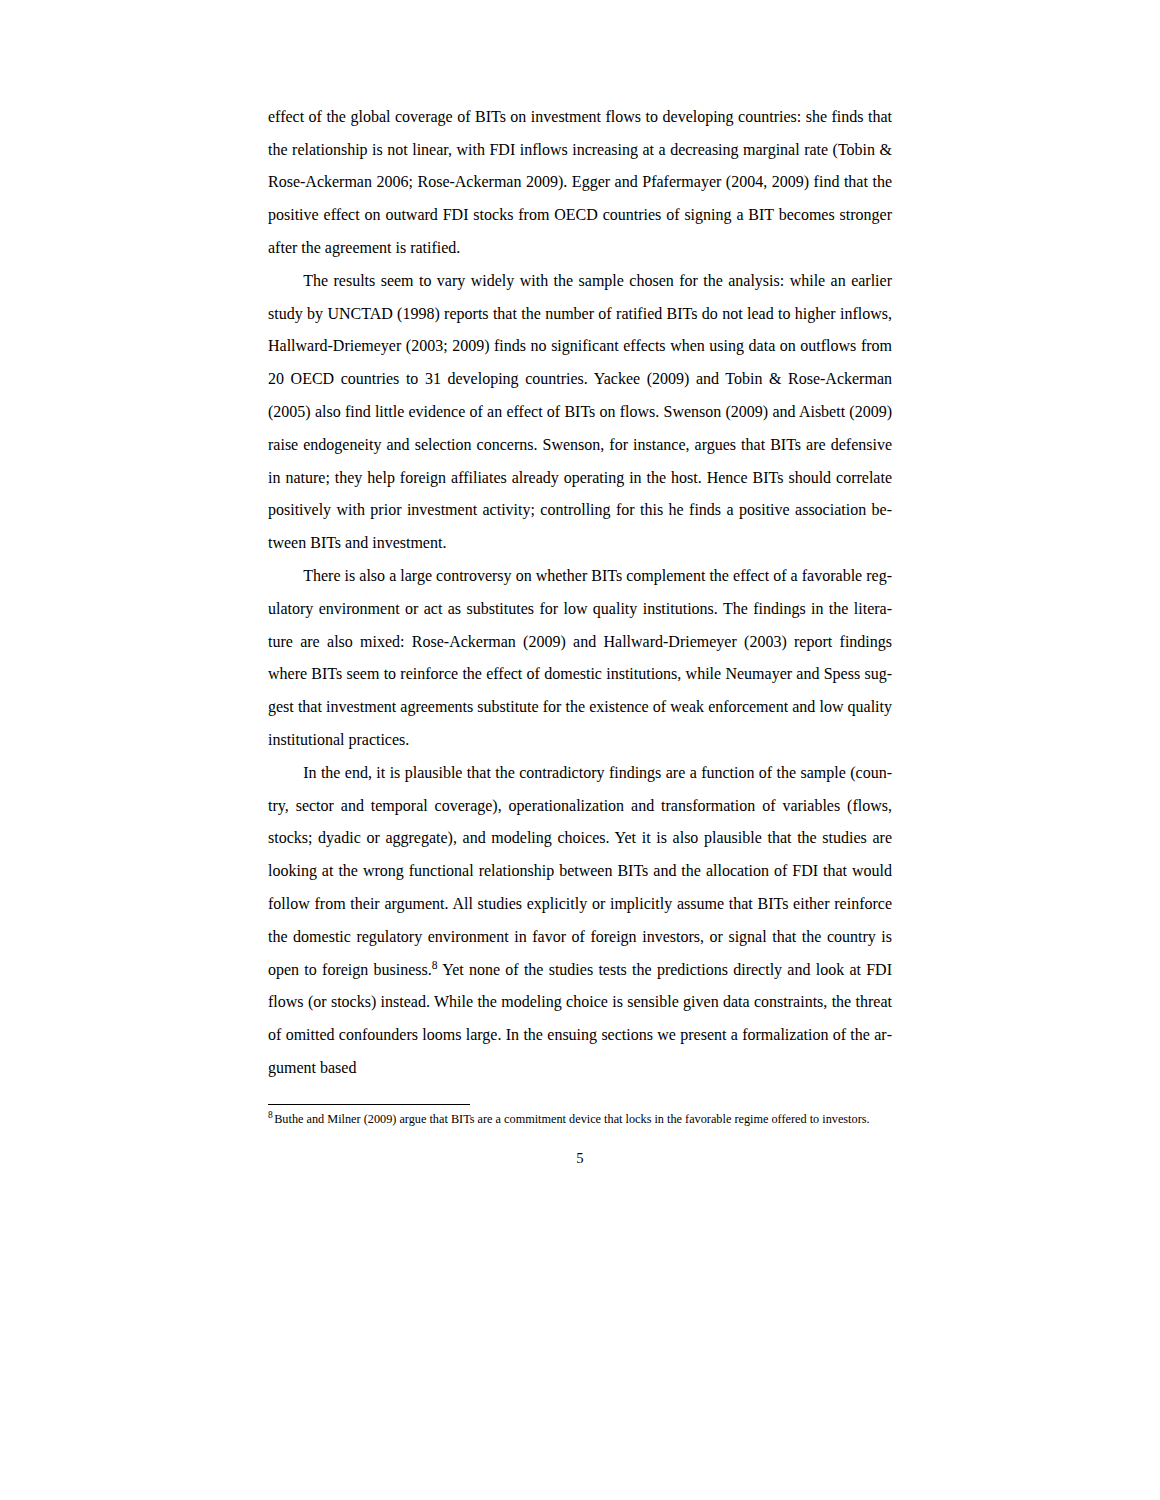effect of the global coverage of BITs on investment flows to developing countries: she finds that the relationship is not linear, with FDI inflows increasing at a decreasing marginal rate (Tobin & Rose-Ackerman 2006; Rose-Ackerman 2009). Egger and Pfafermayer (2004, 2009) find that the positive effect on outward FDI stocks from OECD countries of signing a BIT becomes stronger after the agreement is ratified.
The results seem to vary widely with the sample chosen for the analysis: while an earlier study by UNCTAD (1998) reports that the number of ratified BITs do not lead to higher inflows, Hallward-Driemeyer (2003; 2009) finds no significant effects when using data on outflows from 20 OECD countries to 31 developing countries. Yackee (2009) and Tobin & Rose-Ackerman (2005) also find little evidence of an effect of BITs on flows. Swenson (2009) and Aisbett (2009) raise endogeneity and selection concerns. Swenson, for instance, argues that BITs are defensive in nature; they help foreign affiliates already operating in the host. Hence BITs should correlate positively with prior investment activity; controlling for this he finds a positive association between BITs and investment.
There is also a large controversy on whether BITs complement the effect of a favorable regulatory environment or act as substitutes for low quality institutions. The findings in the literature are also mixed: Rose-Ackerman (2009) and Hallward-Driemeyer (2003) report findings where BITs seem to reinforce the effect of domestic institutions, while Neumayer and Spess suggest that investment agreements substitute for the existence of weak enforcement and low quality institutional practices.
In the end, it is plausible that the contradictory findings are a function of the sample (country, sector and temporal coverage), operationalization and transformation of variables (flows, stocks; dyadic or aggregate), and modeling choices. Yet it is also plausible that the studies are looking at the wrong functional relationship between BITs and the allocation of FDI that would follow from their argument. All studies explicitly or implicitly assume that BITs either reinforce the domestic regulatory environment in favor of foreign investors, or signal that the country is open to foreign business.8 Yet none of the studies tests the predictions directly and look at FDI flows (or stocks) instead. While the modeling choice is sensible given data constraints, the threat of omitted confounders looms large. In the ensuing sections we present a formalization of the argument based
8 Buthe and Milner (2009) argue that BITs are a commitment device that locks in the favorable regime offered to investors.
5